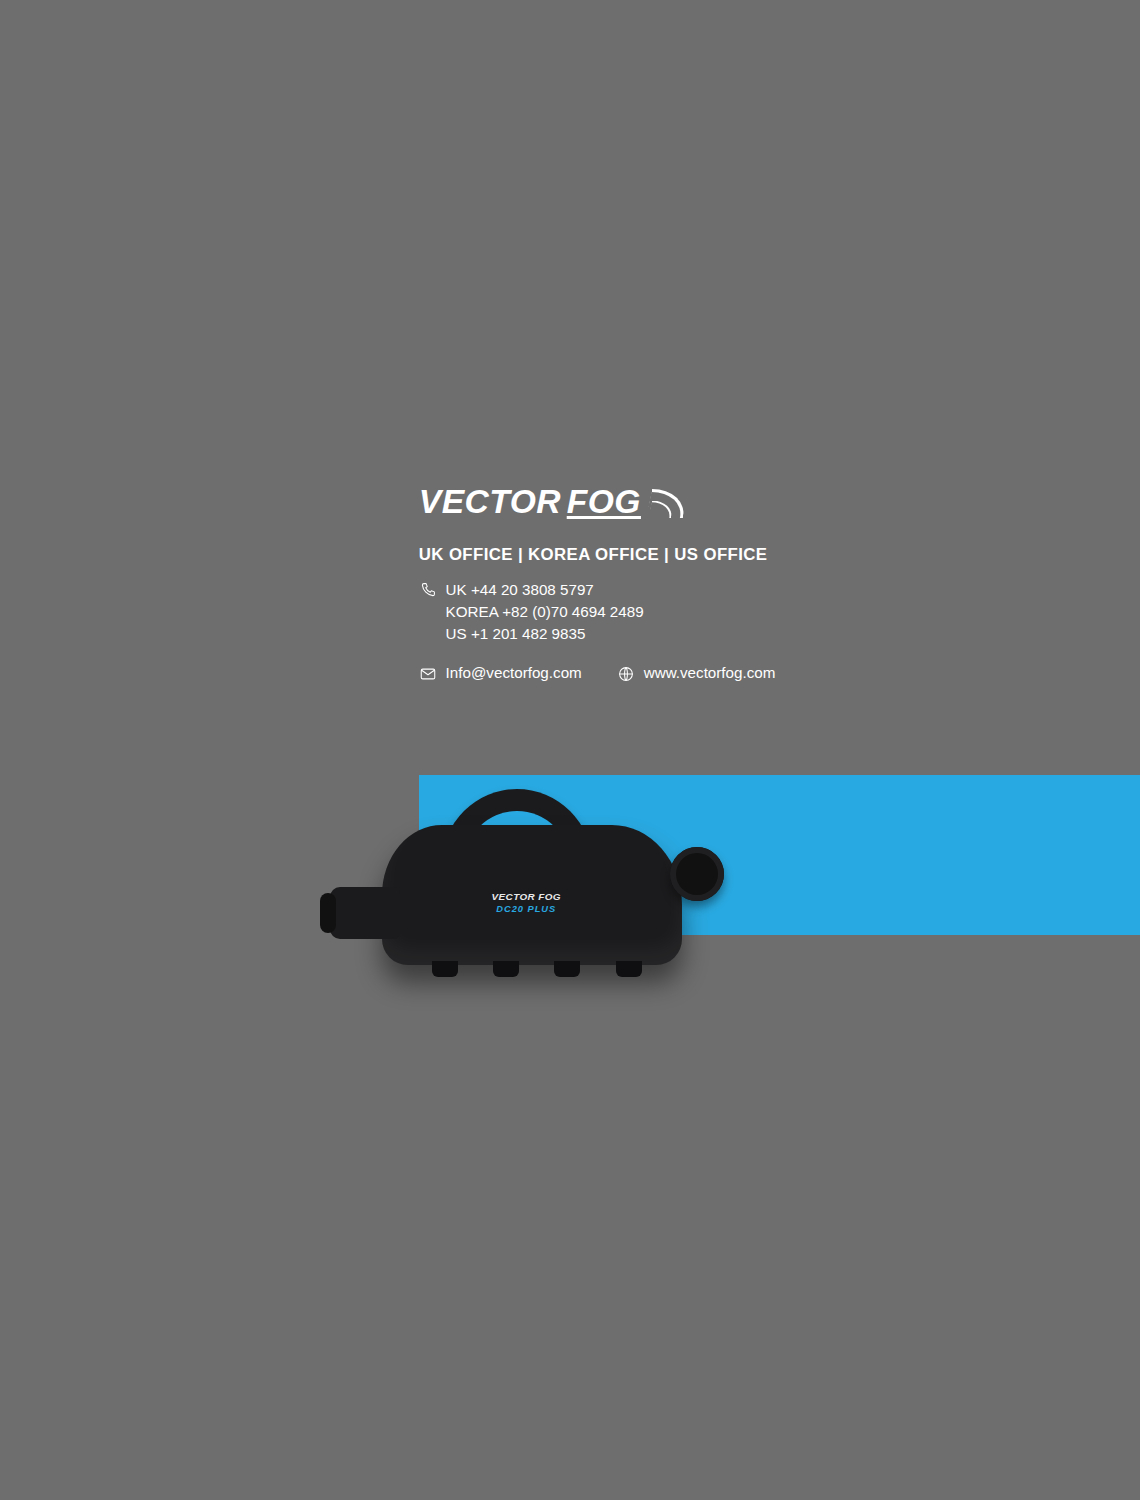VECTOR FOG
UK OFFICE | KOREA OFFICE | US OFFICE
UK +44 20 3808 5797 KOREA +82 (0)70 4694 2489 US +1 201 482 9835
Info@vectorfog.com
www.vectorfog.com
VECTOR FOG
DC20 PLUS